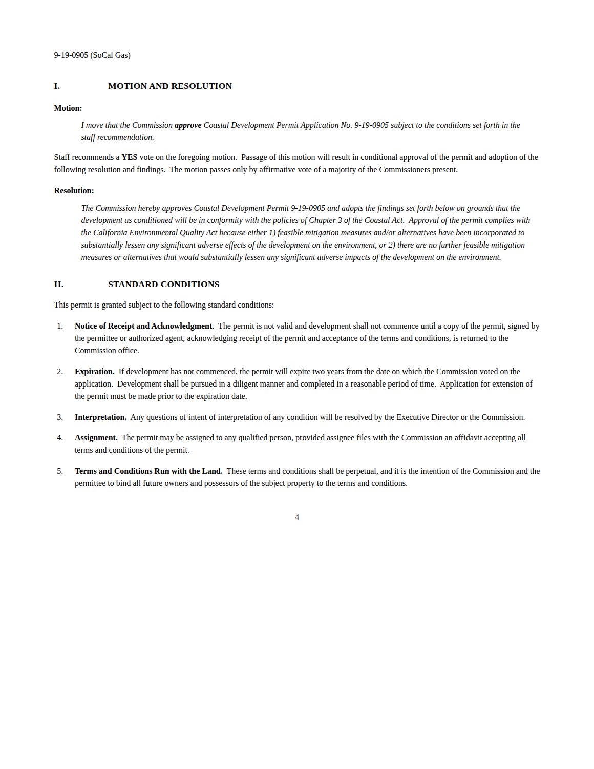9-19-0905 (SoCal Gas)
I. MOTION AND RESOLUTION
Motion:
I move that the Commission approve Coastal Development Permit Application No. 9-19-0905 subject to the conditions set forth in the staff recommendation.
Staff recommends a YES vote on the foregoing motion. Passage of this motion will result in conditional approval of the permit and adoption of the following resolution and findings. The motion passes only by affirmative vote of a majority of the Commissioners present.
Resolution:
The Commission hereby approves Coastal Development Permit 9-19-0905 and adopts the findings set forth below on grounds that the development as conditioned will be in conformity with the policies of Chapter 3 of the Coastal Act. Approval of the permit complies with the California Environmental Quality Act because either 1) feasible mitigation measures and/or alternatives have been incorporated to substantially lessen any significant adverse effects of the development on the environment, or 2) there are no further feasible mitigation measures or alternatives that would substantially lessen any significant adverse impacts of the development on the environment.
II. STANDARD CONDITIONS
This permit is granted subject to the following standard conditions:
Notice of Receipt and Acknowledgment. The permit is not valid and development shall not commence until a copy of the permit, signed by the permittee or authorized agent, acknowledging receipt of the permit and acceptance of the terms and conditions, is returned to the Commission office.
Expiration. If development has not commenced, the permit will expire two years from the date on which the Commission voted on the application. Development shall be pursued in a diligent manner and completed in a reasonable period of time. Application for extension of the permit must be made prior to the expiration date.
Interpretation. Any questions of intent of interpretation of any condition will be resolved by the Executive Director or the Commission.
Assignment. The permit may be assigned to any qualified person, provided assignee files with the Commission an affidavit accepting all terms and conditions of the permit.
Terms and Conditions Run with the Land. These terms and conditions shall be perpetual, and it is the intention of the Commission and the permittee to bind all future owners and possessors of the subject property to the terms and conditions.
4